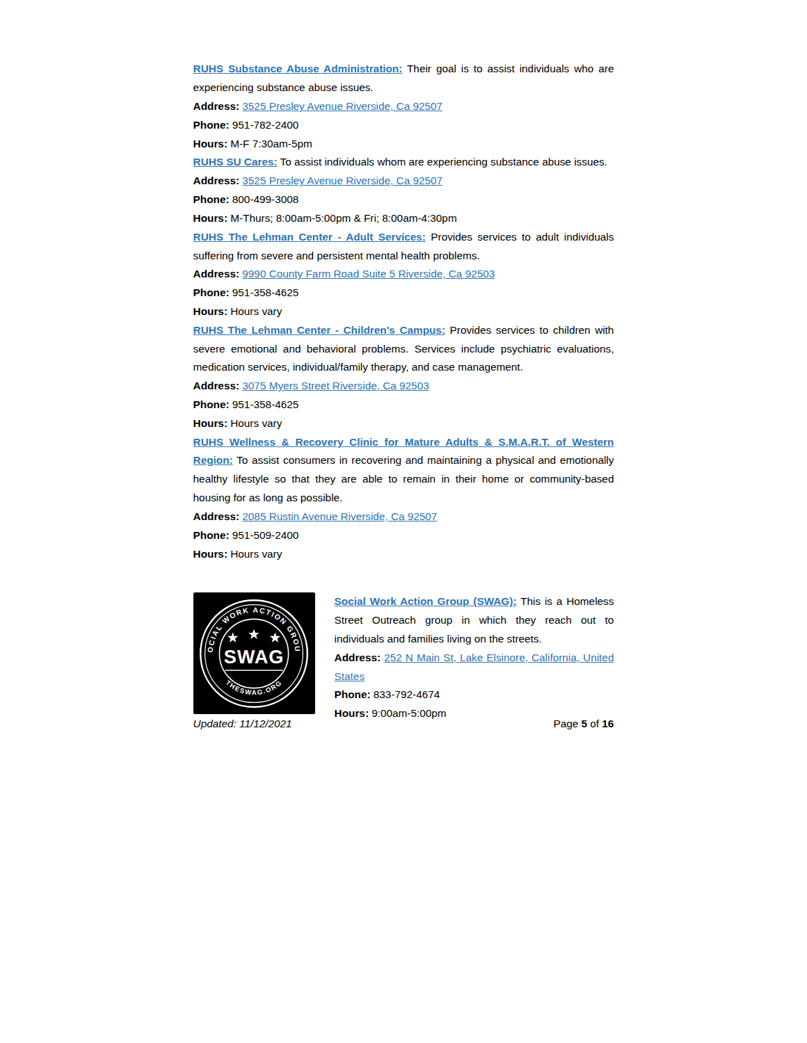RUHS Substance Abuse Administration: Their goal is to assist individuals who are experiencing substance abuse issues.
Address: 3525 Presley Avenue Riverside, Ca 92507
Phone: 951-782-2400
Hours: M-F 7:30am-5pm
RUHS SU Cares: To assist individuals whom are experiencing substance abuse issues.
Address: 3525 Presley Avenue Riverside, Ca 92507
Phone: 800-499-3008
Hours: M-Thurs; 8:00am-5:00pm & Fri; 8:00am-4:30pm
RUHS The Lehman Center - Adult Services: Provides services to adult individuals suffering from severe and persistent mental health problems.
Address: 9990 County Farm Road Suite 5 Riverside, Ca 92503
Phone: 951-358-4625
Hours: Hours vary
RUHS The Lehman Center - Children's Campus: Provides services to children with severe emotional and behavioral problems. Services include psychiatric evaluations, medication services, individual/family therapy, and case management.
Address: 3075 Myers Street Riverside, Ca 92503
Phone: 951-358-4625
Hours: Hours vary
RUHS Wellness & Recovery Clinic for Mature Adults & S.M.A.R.T. of Western Region: To assist consumers in recovering and maintaining a physical and emotionally healthy lifestyle so that they are able to remain in their home or community-based housing for as long as possible.
Address: 2085 Rustin Avenue Riverside, Ca 92507
Phone: 951-509-2400
Hours: Hours vary
SOCIAL WORK ACTION GROUP THESWAG.ORG SWAG
Social Work Action Group (SWAG): This is a Homeless Street Outreach group in which they reach out to individuals and families living on the streets.
Address: 252 N Main St, Lake Elsinore, California, United States
Phone: 833-792-4674
Hours: 9:00am-5:00pm
Updated: 11/12/2021
Page 5 of 16